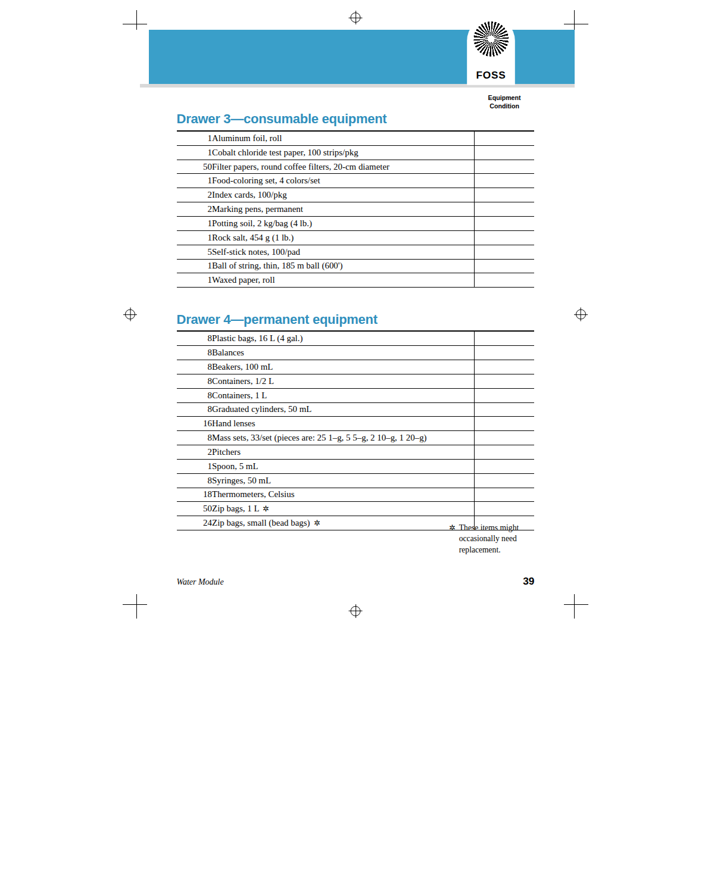FOSS
Equipment
Condition
Drawer 3—consumable equipment
| 1 | Aluminum foil, roll | |
| 1 | Cobalt chloride test paper, 100 strips/pkg | |
| 50 | Filter papers, round coffee filters, 20-cm diameter | |
| 1 | Food-coloring set, 4 colors/set | |
| 2 | Index cards, 100/pkg | |
| 2 | Marking pens, permanent | |
| 1 | Potting soil, 2 kg/bag (4 lb.) | |
| 1 | Rock salt, 454 g (1 lb.) | |
| 5 | Self-stick notes, 100/pad | |
| 1 | Ball of string, thin, 185 m ball (600') | |
| 1 | Waxed paper, roll | |
Drawer 4—permanent equipment
| 8 | Plastic bags, 16 L (4 gal.) | |
| 8 | Balances | |
| 8 | Beakers, 100 mL | |
| 8 | Containers, 1/2 L | |
| 8 | Containers, 1 L | |
| 8 | Graduated cylinders, 50 mL | |
| 16 | Hand lenses | |
| 8 | Mass sets, 33/set (pieces are: 25 1–g, 5 5–g, 2 10–g, 1 20–g) | |
| 2 | Pitchers | |
| 1 | Spoon, 5 mL | |
| 8 | Syringes, 50 mL | |
| 18 | Thermometers, Celsius | |
| 50 | Zip bags, 1 L ✲ | |
| 24 | Zip bags, small (bead bags) ✲ | |
✲ These items might occasionally need replacement.
Water Module
39